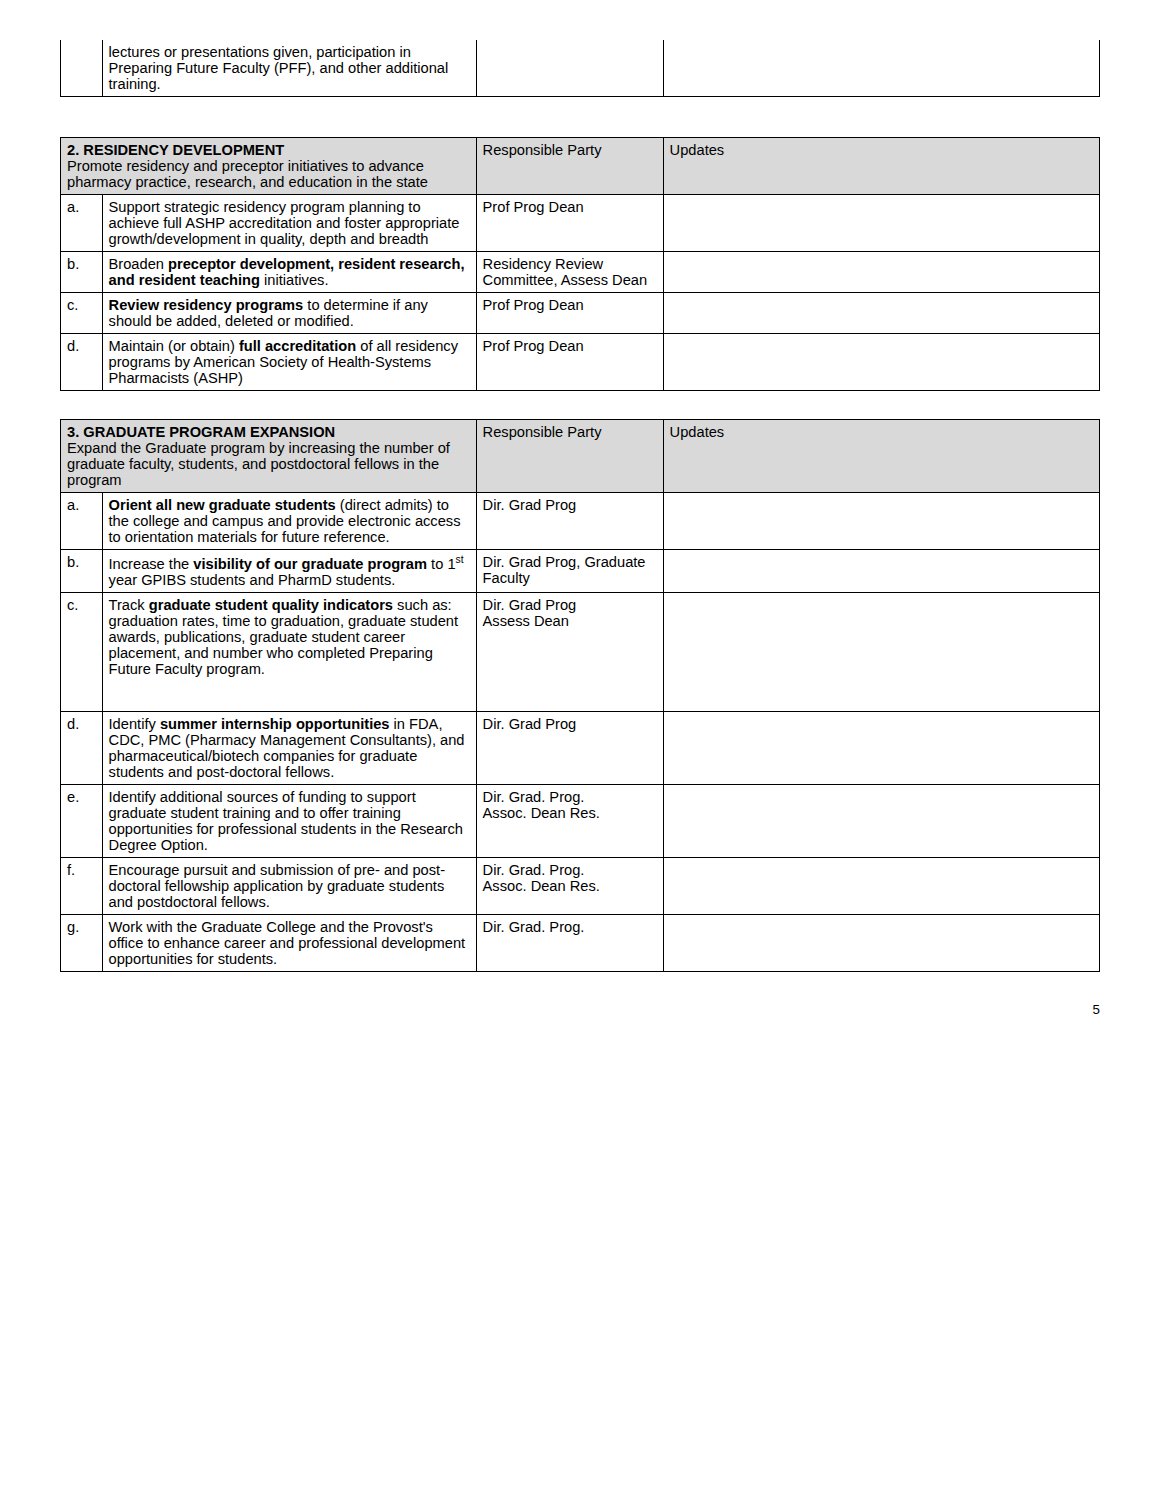| | lectures or presentations given, participation in Preparing Future Faculty (PFF), and other additional training. | | |
| 2. RESIDENCY DEVELOPMENT Promote residency and preceptor initiatives to advance pharmacy practice, research, and education in the state | Responsible Party | Updates |
| a. | Support strategic residency program planning to achieve full ASHP accreditation and foster appropriate growth/development in quality, depth and breadth | Prof Prog Dean | |
| b. | Broaden preceptor development, resident research, and resident teaching initiatives. | Residency Review Committee, Assess Dean | |
| c. | Review residency programs to determine if any should be added, deleted or modified. | Prof Prog Dean | |
| d. | Maintain (or obtain) full accreditation of all residency programs by American Society of Health-Systems Pharmacists (ASHP) | Prof Prog Dean | |
| 3. GRADUATE PROGRAM EXPANSION Expand the Graduate program by increasing the number of graduate faculty, students, and postdoctoral fellows in the program | Responsible Party | Updates |
| a. | Orient all new graduate students (direct admits) to the college and campus and provide electronic access to orientation materials for future reference. | Dir. Grad Prog | |
| b. | Increase the visibility of our graduate program to 1 st year GPIBS students and PharmD students. | Dir. Grad Prog, Graduate Faculty | |
| c. | Track graduate student quality indicators such as: graduation rates, time to graduation, graduate student awards, publications, graduate student career placement, and number who completed Preparing Future Faculty program. | Dir. Grad Prog Assess Dean | |
| d. | Identify summer internship opportunities in FDA, CDC, PMC (Pharmacy Management Consultants), and pharmaceutical/biotech companies for graduate students and post-doctoral fellows. | Dir. Grad Prog | |
| e. | Identify additional sources of funding to support graduate student training and to offer training opportunities for professional students in the Research Degree Option. | Dir. Grad. Prog. Assoc. Dean Res. | |
| f. | Encourage pursuit and submission of pre- and post-doctoral fellowship application by graduate students and postdoctoral fellows. | Dir. Grad. Prog. Assoc. Dean Res. | |
| g. | Work with the Graduate College and the Provost's office to enhance career and professional development opportunities for students. | Dir. Grad. Prog. | |
5